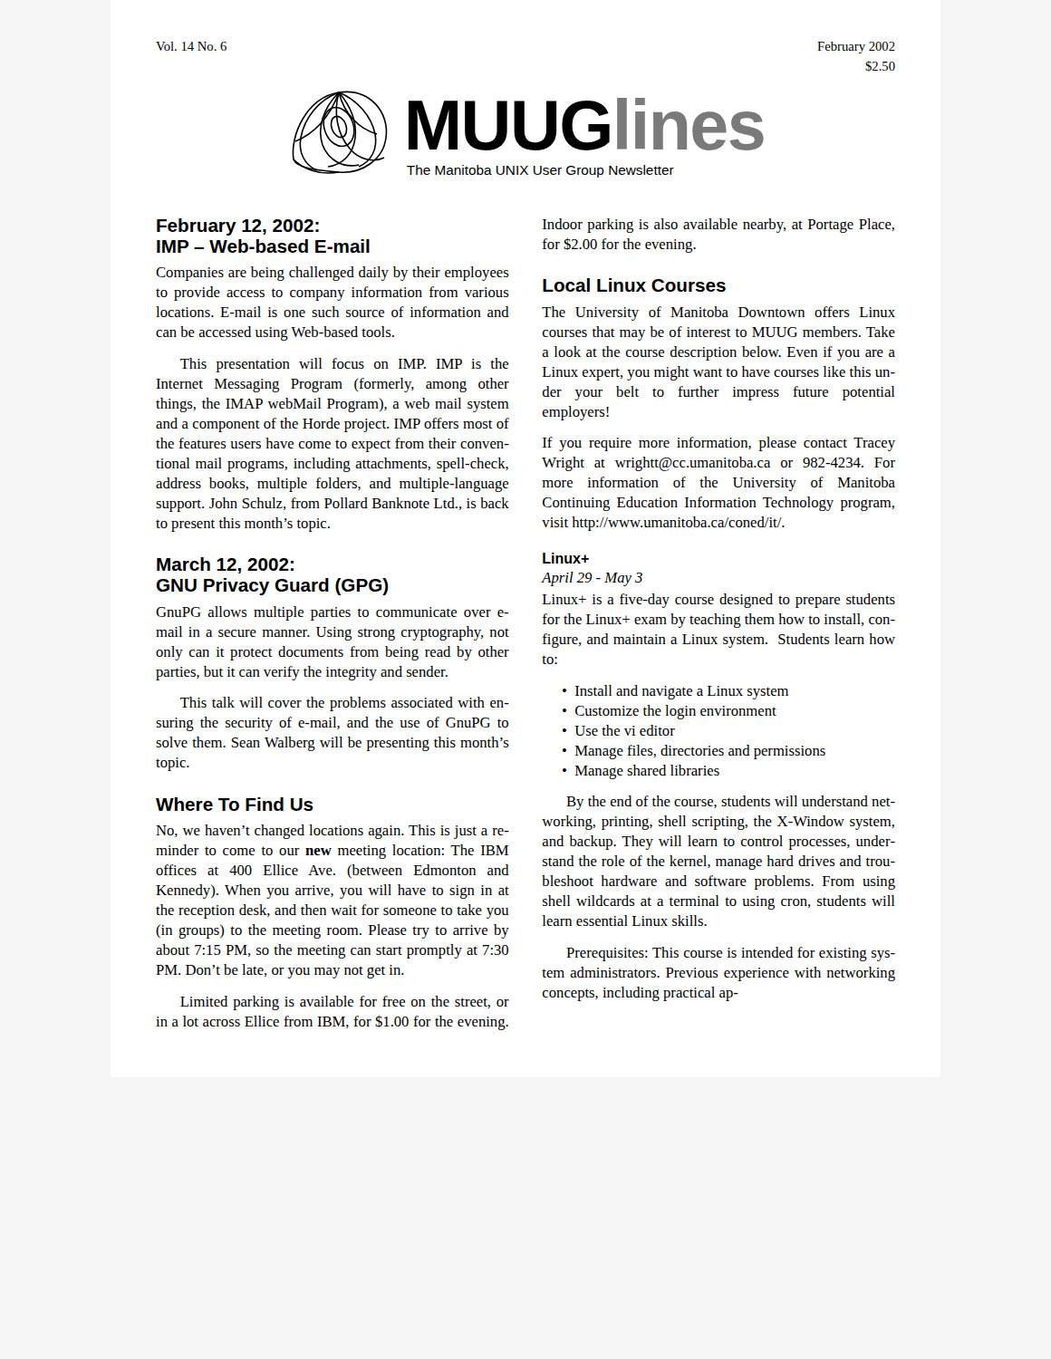Vol. 14 No. 6 February 2002
$2.50
MUUGlines
The Manitoba UNIX User Group Newsletter
February 12, 2002:
IMP – Web-based E-mail
Companies are being challenged daily by their employees to provide access to company information from various locations. E-mail is one such source of information and can be accessed using Web-based tools.
This presentation will focus on IMP. IMP is the Internet Messaging Program (formerly, among other things, the IMAP webMail Program), a web mail system and a component of the Horde project. IMP offers most of the features users have come to expect from their conventional mail programs, including attachments, spell-check, address books, multiple folders, and multiple-language support. John Schulz, from Pollard Banknote Ltd., is back to present this month’s topic.
March 12, 2002:
GNU Privacy Guard (GPG)
GnuPG allows multiple parties to communicate over e-mail in a secure manner. Using strong cryptography, not only can it protect documents from being read by other parties, but it can verify the integrity and sender.
This talk will cover the problems associated with ensuring the security of e-mail, and the use of GnuPG to solve them. Sean Walberg will be presenting this month’s topic.
Where To Find Us
No, we haven’t changed locations again. This is just a reminder to come to our new meeting location: The IBM offices at 400 Ellice Ave. (between Edmonton and Kennedy). When you arrive, you will have to sign in at the reception desk, and then wait for someone to take you (in groups) to the meeting room. Please try to arrive by about 7:15 PM, so the meeting can start promptly at 7:30 PM. Don’t be late, or you may not get in.
Limited parking is available for free on the street, or in a lot across Ellice from IBM, for $1.00 for the evening. Indoor parking is also available nearby, at Portage Place, for $2.00 for the evening.
Local Linux Courses
The University of Manitoba Downtown offers Linux courses that may be of interest to MUUG members. Take a look at the course description below. Even if you are a Linux expert, you might want to have courses like this under your belt to further impress future potential employers!
If you require more information, please contact Tracey Wright at wrightt@cc.umanitoba.ca or 982-4234. For more information of the University of Manitoba Continuing Education Information Technology program, visit http://www.umanitoba.ca/coned/it/.
Linux+
April 29 - May 3
Linux+ is a five-day course designed to prepare students for the Linux+ exam by teaching them how to install, configure, and maintain a Linux system. Students learn how to:
Install and navigate a Linux system
Customize the login environment
Use the vi editor
Manage files, directories and permissions
Manage shared libraries
By the end of the course, students will understand networking, printing, shell scripting, the X-Window system, and backup. They will learn to control processes, understand the role of the kernel, manage hard drives and troubleshoot hardware and software problems. From using shell wildcards at a terminal to using cron, students will learn essential Linux skills.
Prerequisites: This course is intended for existing system administrators. Previous experience with networking concepts, including practical ap-